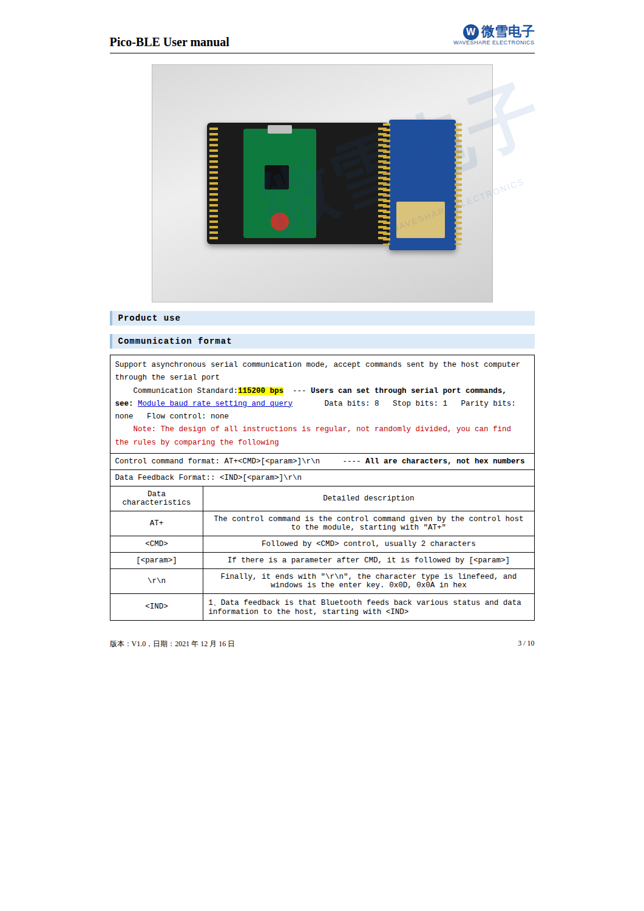Pico-BLE User manual
W微雪电子
WAVESHARE ELECTRONICS
微雪电子
WAVESHARE ELECTRONICS
Product use
Communication format
| Support asynchronous serial communication mode, accept commands sent by the host computer through the serial port Communication Standard: 115200 bps --- Users can set through serial port commands, see: Module baud rate setting and query Data bits: 8 Stop bits: 1 Parity bits: none Flow control: none Note: The design of all instructions is regular, not randomly divided, you can find the rules by comparing the following |
| Control command format: AT+<CMD>[<param>]\r\n ---- All are characters, not hex numbers |
| Data Feedback Format:: <IND>[<param>]\r\n |
| Data characteristics | Detailed description |
| AT+ | The control command is the control command given by the control host to the module, starting with "AT+" |
| <CMD> | Followed by <CMD> control, usually 2 characters |
| [<param>] | If there is a parameter after CMD, it is followed by [<param>] |
| \r\n | Finally, it ends with "\r\n", the character type is linefeed, and windows is the enter key. 0x0D, 0x0A in hex |
| <IND> | 1、Data feedback is that Bluetooth feeds back various status and data information to the host, starting with <IND> |
版本：V1.0，日期：2021 年 12 月 16 日
3 / 10